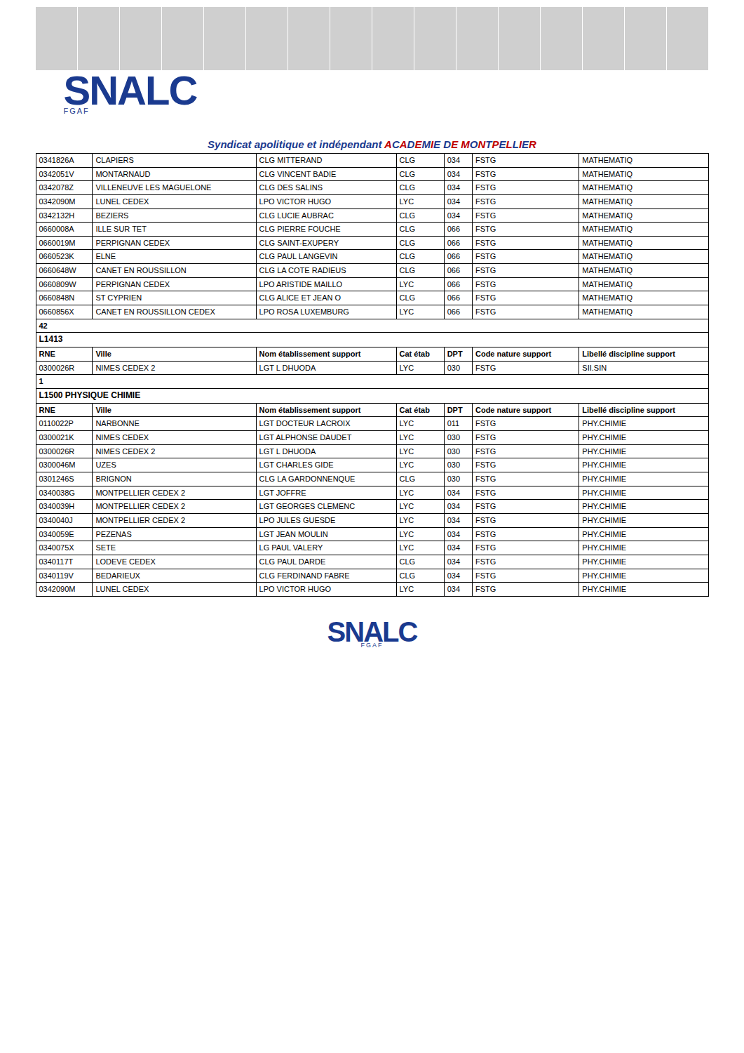SNALC
FGAF
Syndicat apolitique et indépendant ACADEMIE DE MONTPELLIER
| 0341826A | CLAPIERS | CLG MITTERAND | CLG | 034 | FSTG | MATHEMATIQ |
| 0342051V | MONTARNAUD | CLG VINCENT BADIE | CLG | 034 | FSTG | MATHEMATIQ |
| 0342078Z | VILLENEUVE LES MAGUELONE | CLG DES SALINS | CLG | 034 | FSTG | MATHEMATIQ |
| 0342090M | LUNEL CEDEX | LPO VICTOR HUGO | LYC | 034 | FSTG | MATHEMATIQ |
| 0342132H | BEZIERS | CLG LUCIE AUBRAC | CLG | 034 | FSTG | MATHEMATIQ |
| 0660008A | ILLE SUR TET | CLG PIERRE FOUCHE | CLG | 066 | FSTG | MATHEMATIQ |
| 0660019M | PERPIGNAN CEDEX | CLG SAINT-EXUPERY | CLG | 066 | FSTG | MATHEMATIQ |
| 0660523K | ELNE | CLG PAUL LANGEVIN | CLG | 066 | FSTG | MATHEMATIQ |
| 0660648W | CANET EN ROUSSILLON | CLG LA COTE RADIEUS | CLG | 066 | FSTG | MATHEMATIQ |
| 0660809W | PERPIGNAN CEDEX | LPO ARISTIDE MAILLO | LYC | 066 | FSTG | MATHEMATIQ |
| 0660848N | ST CYPRIEN | CLG ALICE ET JEAN O | CLG | 066 | FSTG | MATHEMATIQ |
| 0660856X | CANET EN ROUSSILLON CEDEX | LPO ROSA LUXEMBURG | LYC | 066 | FSTG | MATHEMATIQ |
| 42 |
| L1413 |
| RNE | Ville | Nom établissement support | Cat étab | DPT | Code nature support | Libellé discipline support |
| 0300026R | NIMES CEDEX 2 | LGT L DHUODA | LYC | 030 | FSTG | SII.SIN |
| 1 |
| L1500 PHYSIQUE CHIMIE |
| RNE | Ville | Nom établissement support | Cat étab | DPT | Code nature support | Libellé discipline support |
| 0110022P | NARBONNE | LGT DOCTEUR LACROIX | LYC | 011 | FSTG | PHY.CHIMIE |
| 0300021K | NIMES CEDEX | LGT ALPHONSE DAUDET | LYC | 030 | FSTG | PHY.CHIMIE |
| 0300026R | NIMES CEDEX 2 | LGT L DHUODA | LYC | 030 | FSTG | PHY.CHIMIE |
| 0300046M | UZES | LGT CHARLES GIDE | LYC | 030 | FSTG | PHY.CHIMIE |
| 0301246S | BRIGNON | CLG LA GARDONNENQUE | CLG | 030 | FSTG | PHY.CHIMIE |
| 0340038G | MONTPELLIER CEDEX 2 | LGT JOFFRE | LYC | 034 | FSTG | PHY.CHIMIE |
| 0340039H | MONTPELLIER CEDEX 2 | LGT GEORGES CLEMENC | LYC | 034 | FSTG | PHY.CHIMIE |
| 0340040J | MONTPELLIER CEDEX 2 | LPO JULES GUESDE | LYC | 034 | FSTG | PHY.CHIMIE |
| 0340059E | PEZENAS | LGT JEAN MOULIN | LYC | 034 | FSTG | PHY.CHIMIE |
| 0340075X | SETE | LG PAUL VALERY | LYC | 034 | FSTG | PHY.CHIMIE |
| 0340117T | LODEVE CEDEX | CLG PAUL DARDE | CLG | 034 | FSTG | PHY.CHIMIE |
| 0340119V | BEDARIEUX | CLG FERDINAND FABRE | CLG | 034 | FSTG | PHY.CHIMIE |
| 0342090M | LUNEL CEDEX | LPO VICTOR HUGO | LYC | 034 | FSTG | PHY.CHIMIE |
SNALC
FGAF